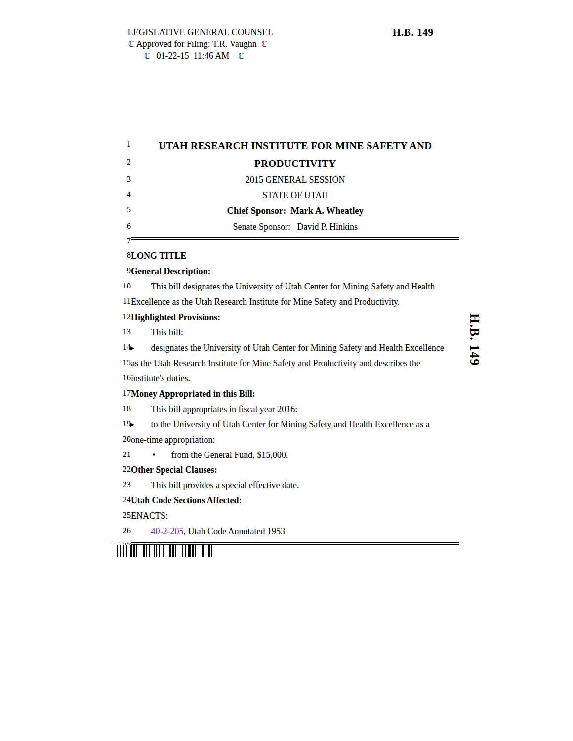H.B. 149
LEGISLATIVE GENERAL COUNSEL
ℂ Approved for Filing: T.R. Vaughn ℂ
ℂ 01-22-15 11:46 AM ℂ
H.B. 149
| 1 | UTAH RESEARCH INSTITUTE FOR MINE SAFETY AND |
| 2 | PRODUCTIVITY |
| 3 | 2015 GENERAL SESSION |
| 4 | STATE OF UTAH |
| 5 | Chief Sponsor: Mark A. Wheatley |
| 6 | Senate Sponsor: David P. Hinkins |
| 7 | |
| 8 | LONG TITLE |
| 9 | General Description: |
| 10 | This bill designates the University of Utah Center for Mining Safety and Health |
| 11 | Excellence as the Utah Research Institute for Mine Safety and Productivity. |
| 12 | Highlighted Provisions: |
| 13 | This bill: |
| 14 | ▸ designates the University of Utah Center for Mining Safety and Health Excellence |
| 15 | as the Utah Research Institute for Mine Safety and Productivity and describes the |
| 16 | institute's duties. |
| 17 | Money Appropriated in this Bill: |
| 18 | This bill appropriates in fiscal year 2016: |
| 19 | ▸ to the University of Utah Center for Mining Safety and Health Excellence as a |
| 20 | one-time appropriation: |
| 21 | • from the General Fund, $15,000. |
| 22 | Other Special Clauses: |
| 23 | This bill provides a special effective date. |
| 24 | Utah Code Sections Affected: |
| 25 | ENACTS: |
| 26 | 40-2-205 , Utah Code Annotated 1953 |
| 27 | |